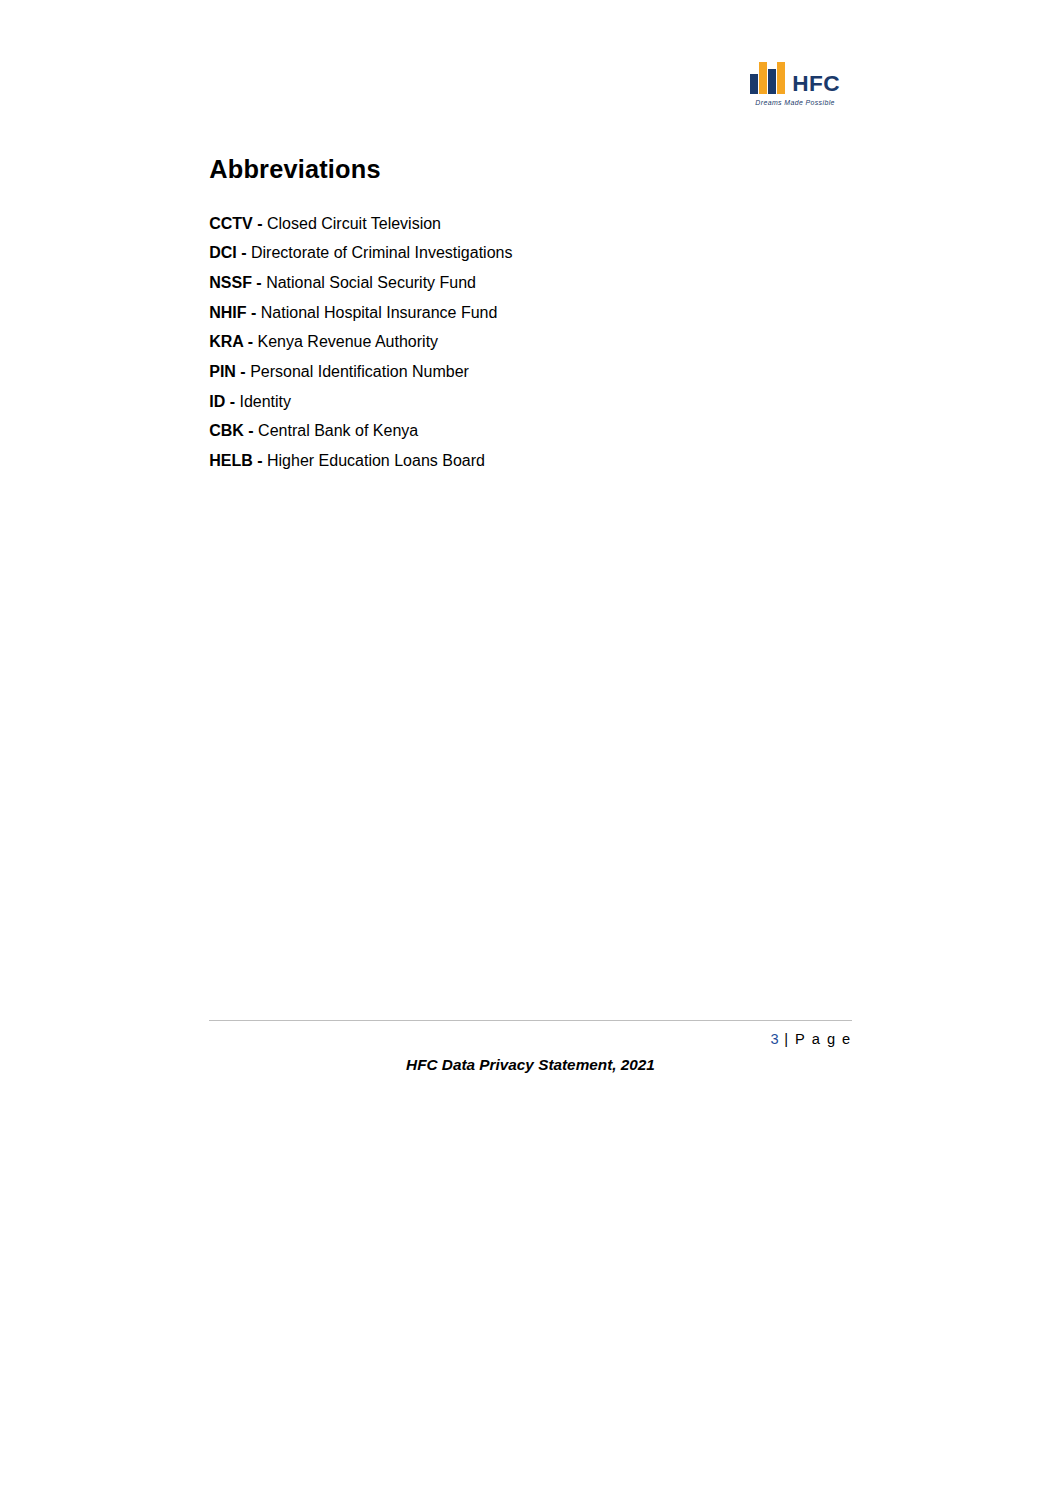HFC
Dreams Made Possible
Abbreviations
CCTV - Closed Circuit Television
DCI - Directorate of Criminal Investigations
NSSF - National Social Security Fund
NHIF - National Hospital Insurance Fund
KRA - Kenya Revenue Authority
PIN - Personal Identification Number
ID - Identity
CBK - Central Bank of Kenya
HELB - Higher Education Loans Board
3 | P a g e
HFC Data Privacy Statement, 2021